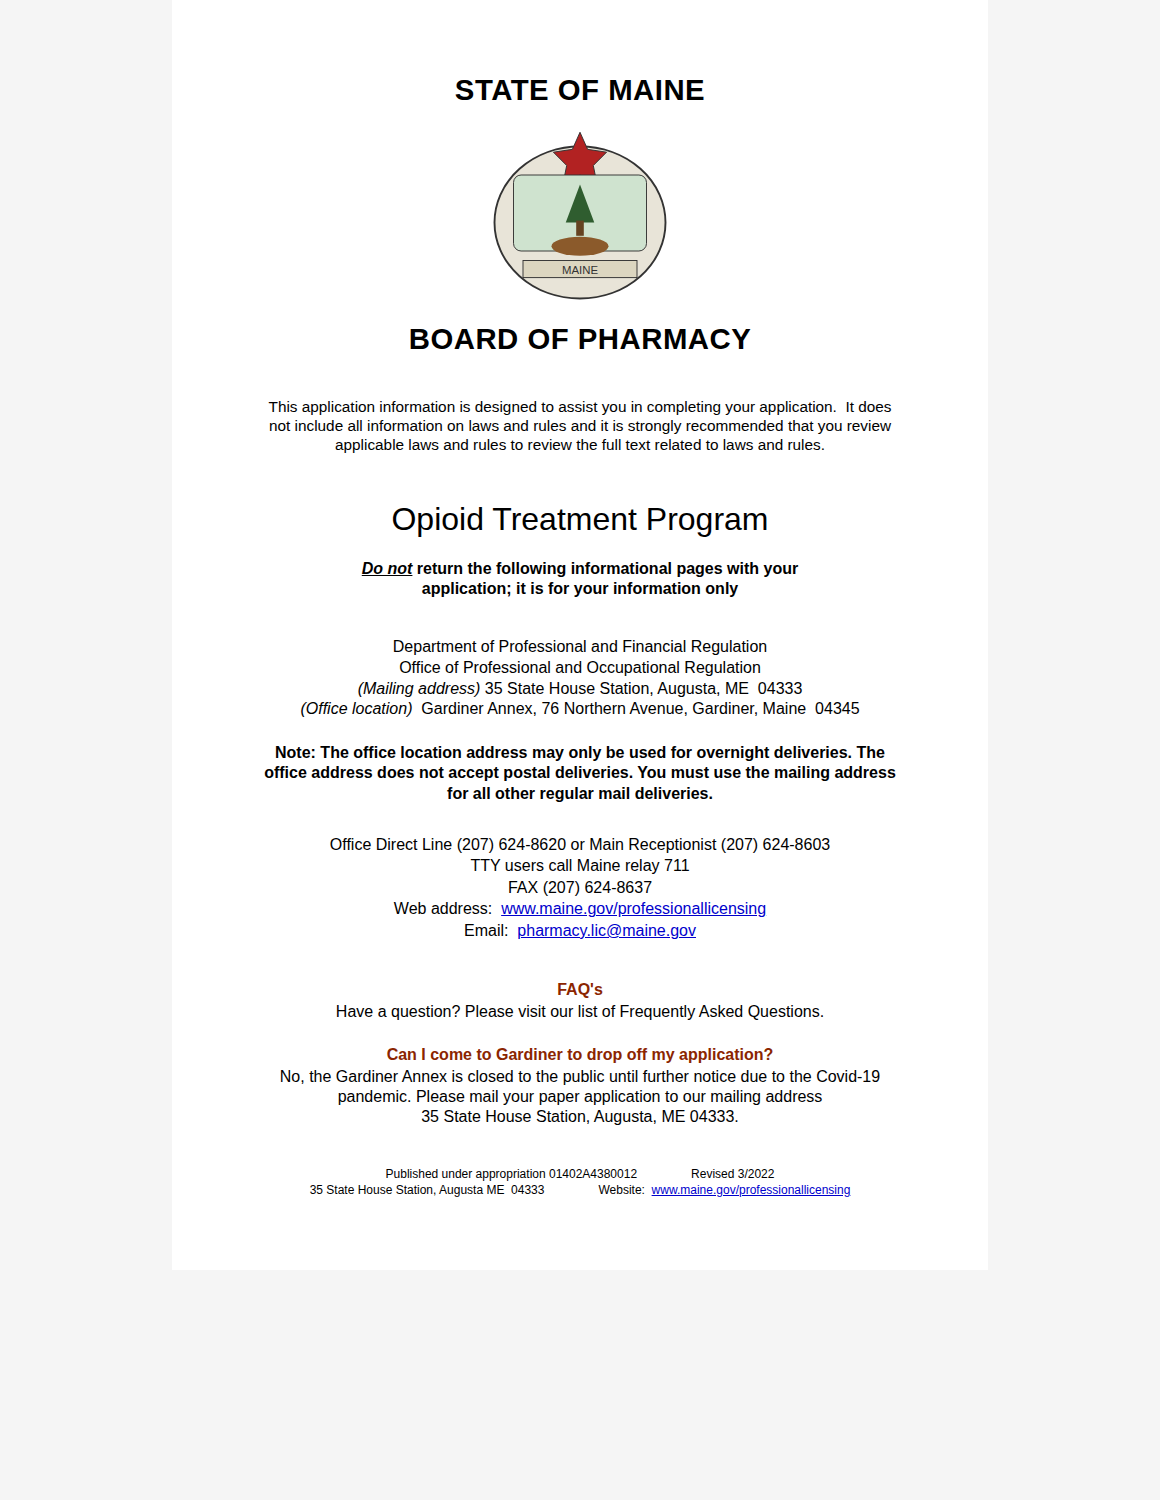STATE OF MAINE
BOARD OF PHARMACY
This application information is designed to assist you in completing your application. It does not include all information on laws and rules and it is strongly recommended that you review applicable laws and rules to review the full text related to laws and rules.
Opioid Treatment Program
Do not return the following informational pages with your
application; it is for your information only
Department of Professional and Financial Regulation
Office of Professional and Occupational Regulation
(Mailing address) 35 State House Station, Augusta, ME 04333
(Office location) Gardiner Annex, 76 Northern Avenue, Gardiner, Maine 04345
Note: The office location address may only be used for overnight deliveries. The office address does not accept postal deliveries. You must use the mailing address for all other regular mail deliveries.
Office Direct Line (207) 624-8620 or Main Receptionist (207) 624-8603
TTY users call Maine relay 711
FAX (207) 624-8637
Web address: www.maine.gov/professionallicensing
Email: pharmacy.lic@maine.gov
FAQ's
Have a question? Please visit our list of Frequently Asked Questions.
Can I come to Gardiner to drop off my application?
No, the Gardiner Annex is closed to the public until further notice due to the Covid-19 pandemic. Please mail your paper application to our mailing address
35 State House Station, Augusta, ME 04333.
Published under appropriation 01402A4380012 Revised 3/2022 35 State House Station, Augusta ME 04333 Website: www.maine.gov/professionallicensing